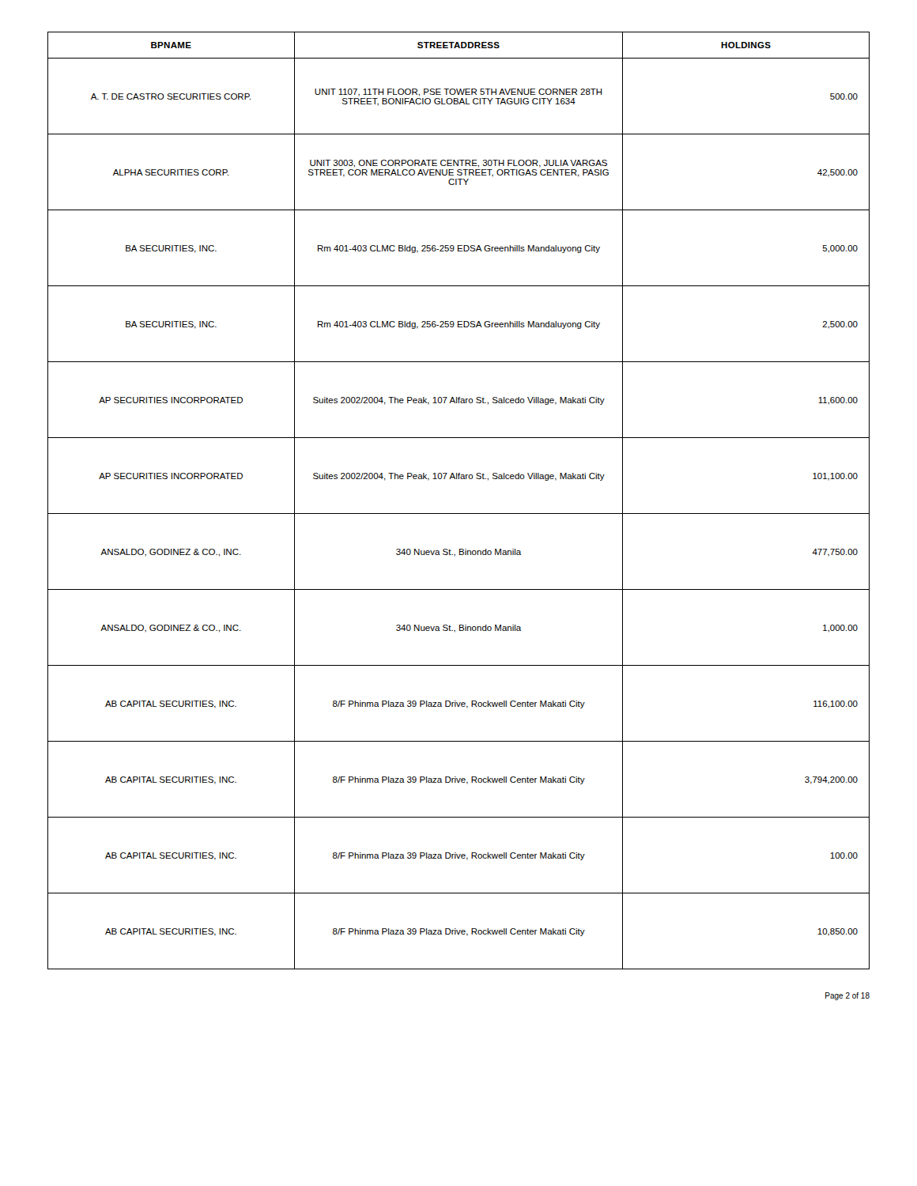| BPNAME | STREETADDRESS | HOLDINGS |
| --- | --- | --- |
| A. T. DE CASTRO SECURITIES CORP. | UNIT 1107, 11TH FLOOR, PSE TOWER 5TH AVENUE CORNER 28TH STREET, BONIFACIO GLOBAL CITY TAGUIG CITY 1634 | 500.00 |
| ALPHA SECURITIES CORP. | UNIT 3003, ONE CORPORATE CENTRE, 30TH FLOOR, JULIA VARGAS STREET, COR MERALCO AVENUE STREET, ORTIGAS CENTER, PASIG CITY | 42,500.00 |
| BA SECURITIES, INC. | Rm 401-403 CLMC Bldg, 256-259 EDSA Greenhills Mandaluyong City | 5,000.00 |
| BA SECURITIES, INC. | Rm 401-403 CLMC Bldg, 256-259 EDSA Greenhills Mandaluyong City | 2,500.00 |
| AP SECURITIES INCORPORATED | Suites 2002/2004, The Peak, 107 Alfaro St., Salcedo Village, Makati City | 11,600.00 |
| AP SECURITIES INCORPORATED | Suites 2002/2004, The Peak, 107 Alfaro St., Salcedo Village, Makati City | 101,100.00 |
| ANSALDO, GODINEZ & CO., INC. | 340 Nueva St., Binondo Manila | 477,750.00 |
| ANSALDO, GODINEZ & CO., INC. | 340 Nueva St., Binondo Manila | 1,000.00 |
| AB CAPITAL SECURITIES, INC. | 8/F Phinma Plaza 39 Plaza Drive, Rockwell Center Makati City | 116,100.00 |
| AB CAPITAL SECURITIES, INC. | 8/F Phinma Plaza 39 Plaza Drive, Rockwell Center Makati City | 3,794,200.00 |
| AB CAPITAL SECURITIES, INC. | 8/F Phinma Plaza 39 Plaza Drive, Rockwell Center Makati City | 100.00 |
| AB CAPITAL SECURITIES, INC. | 8/F Phinma Plaza 39 Plaza Drive, Rockwell Center Makati City | 10,850.00 |
Page 2 of 18